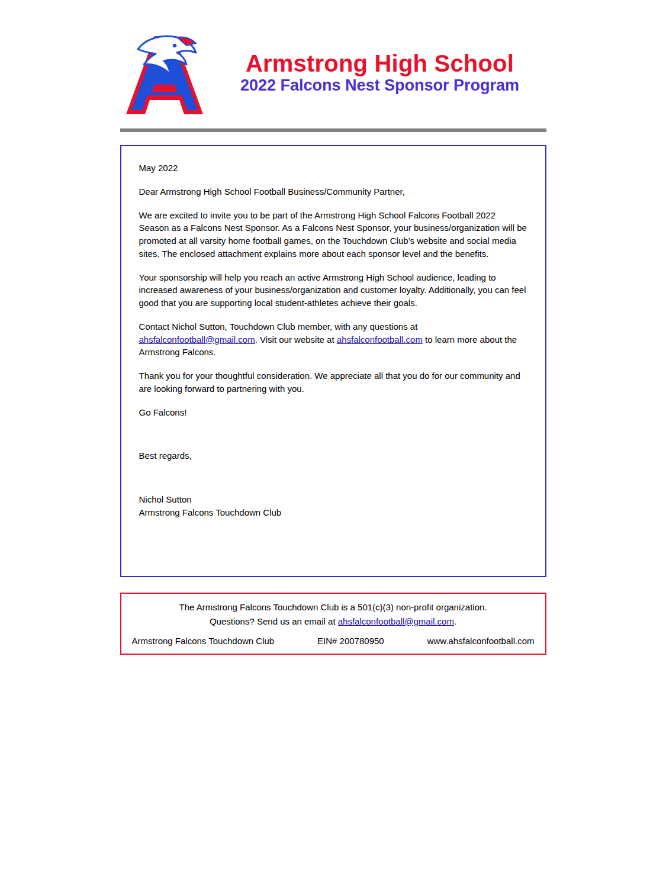Armstrong Falcons logo
Armstrong High School
2022 Falcons Nest Sponsor Program
May 2022
Dear Armstrong High School Football Business/Community Partner,
We are excited to invite you to be part of the Armstrong High School Falcons Football 2022 Season as a Falcons Nest Sponsor. As a Falcons Nest Sponsor, your business/organization will be promoted at all varsity home football games, on the Touchdown Club’s website and social media sites. The enclosed attachment explains more about each sponsor level and the benefits.
Your sponsorship will help you reach an active Armstrong High School audience, leading to increased awareness of your business/organization and customer loyalty. Additionally, you can feel good that you are supporting local student-athletes achieve their goals.
Contact Nichol Sutton, Touchdown Club member, with any questions at ahsfalconfootball@gmail.com. Visit our website at ahsfalconfootball.com to learn more about the Armstrong Falcons.
Thank you for your thoughtful consideration. We appreciate all that you do for our community and are looking forward to partnering with you.
Go Falcons!
Best regards,
Nichol Sutton
Armstrong Falcons Touchdown Club
The Armstrong Falcons Touchdown Club is a 501(c)(3) non-profit organization.
Questions? Send us an email at ahsfalconfootball@gmail.com.
Armstrong Falcons Touchdown Club EIN# 200780950 www.ahsfalconfootball.com